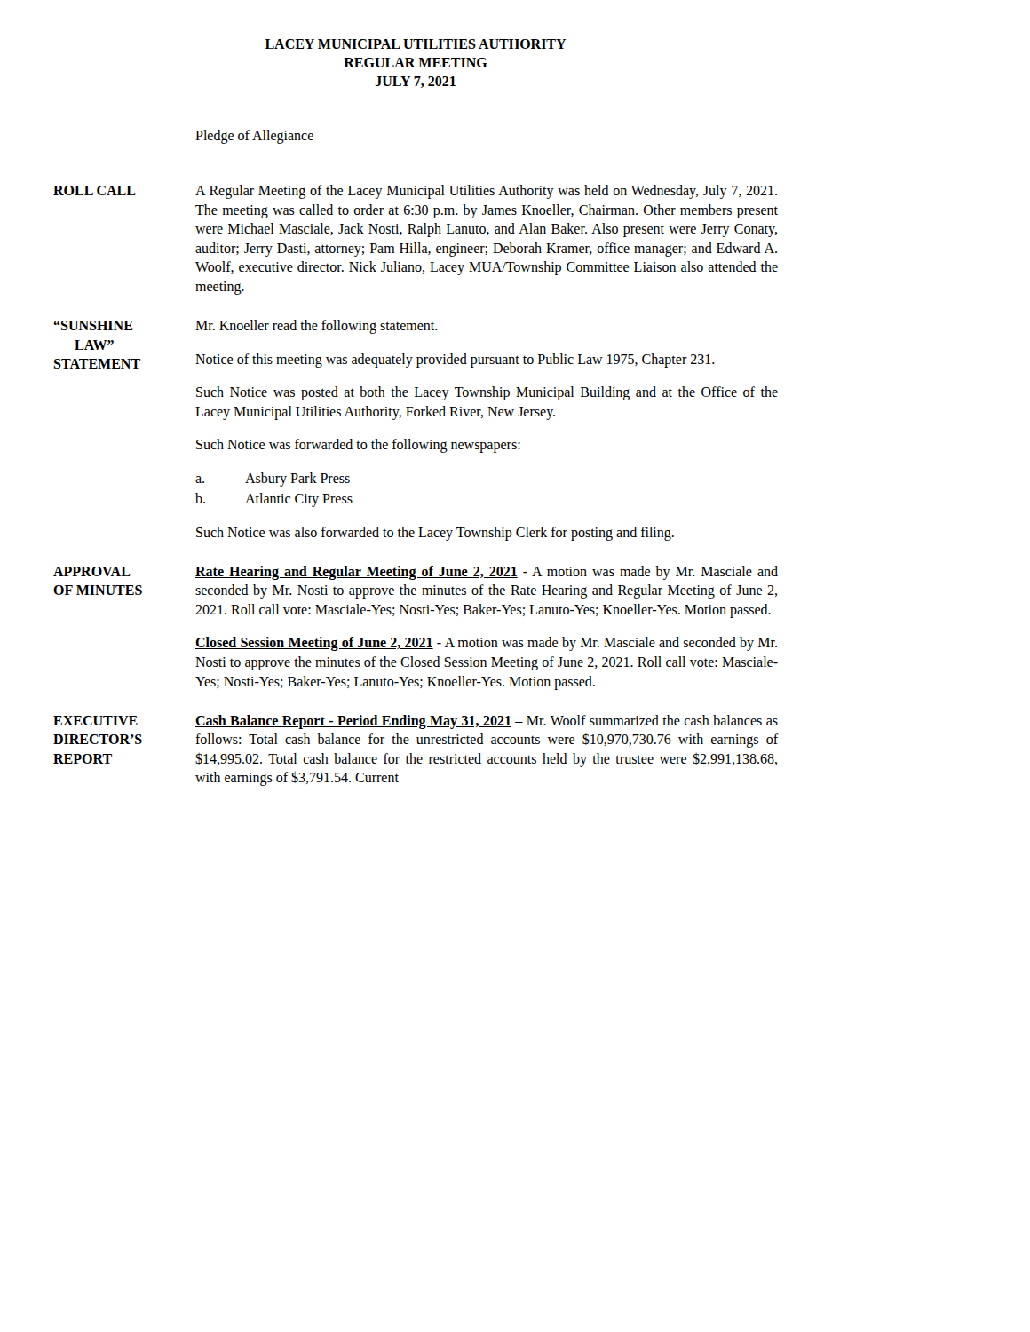LACEY MUNICIPAL UTILITIES AUTHORITY
REGULAR MEETING
JULY 7, 2021
Pledge of Allegiance
ROLL CALL
A Regular Meeting of the Lacey Municipal Utilities Authority was held on Wednesday, July 7, 2021. The meeting was called to order at 6:30 p.m. by James Knoeller, Chairman. Other members present were Michael Masciale, Jack Nosti, Ralph Lanuto, and Alan Baker. Also present were Jerry Conaty, auditor; Jerry Dasti, attorney; Pam Hilla, engineer; Deborah Kramer, office manager; and Edward A. Woolf, executive director. Nick Juliano, Lacey MUA/Township Committee Liaison also attended the meeting.
“SUNSHINELAW”STATEMENT
Mr. Knoeller read the following statement.
Notice of this meeting was adequately provided pursuant to Public Law 1975, Chapter 231.
Such Notice was posted at both the Lacey Township Municipal Building and at the Office of the Lacey Municipal Utilities Authority, Forked River, New Jersey.
Such Notice was forwarded to the following newspapers:
a. Asbury Park Press
b. Atlantic City Press
Such Notice was also forwarded to the Lacey Township Clerk for posting and filing.
APPROVAL
OF MINUTES
Rate Hearing and Regular Meeting of June 2, 2021 - A motion was made by Mr. Masciale and seconded by Mr. Nosti to approve the minutes of the Rate Hearing and Regular Meeting of June 2, 2021. Roll call vote: Masciale-Yes; Nosti-Yes; Baker-Yes; Lanuto-Yes; Knoeller-Yes. Motion passed.
Closed Session Meeting of June 2, 2021 - A motion was made by Mr. Masciale and seconded by Mr. Nosti to approve the minutes of the Closed Session Meeting of June 2, 2021. Roll call vote: Masciale-Yes; Nosti-Yes; Baker-Yes; Lanuto-Yes; Knoeller-Yes. Motion passed.
EXECUTIVE
DIRECTOR’S
REPORT
Cash Balance Report - Period Ending May 31, 2021 – Mr. Woolf summarized the cash balances as follows: Total cash balance for the unrestricted accounts were $10,970,730.76 with earnings of $14,995.02. Total cash balance for the restricted accounts held by the trustee were $2,991,138.68, with earnings of $3,791.54. Current